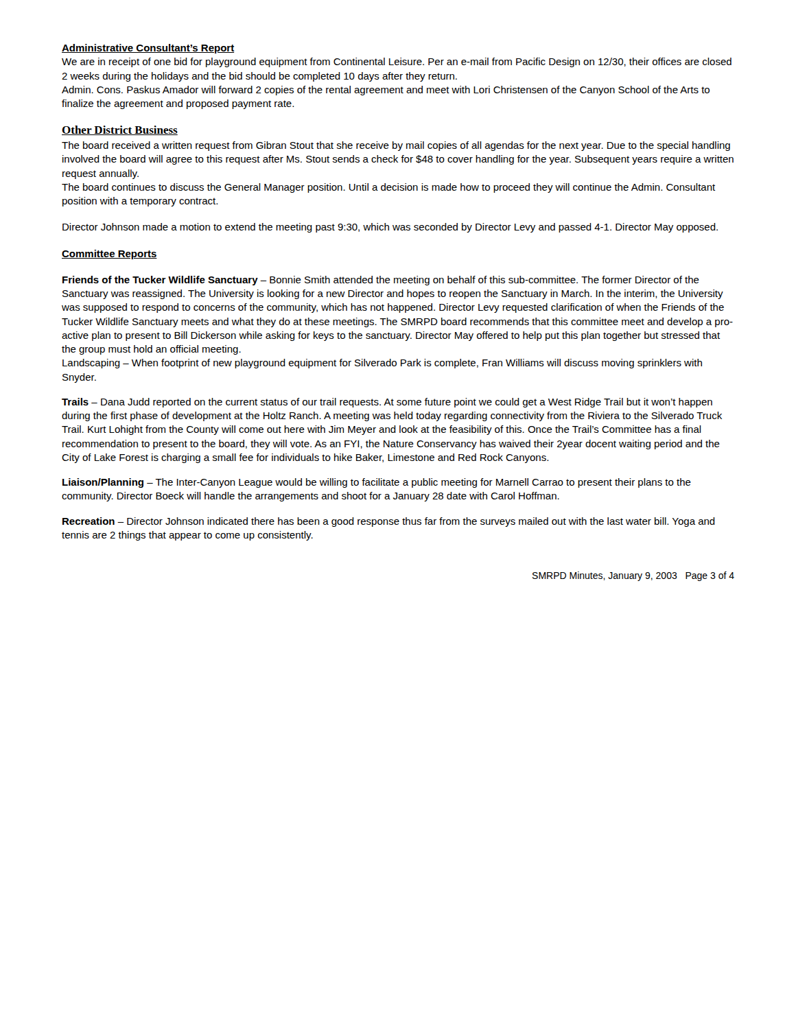Administrative Consultant’s Report
We are in receipt of one bid for playground equipment from Continental Leisure. Per an e-mail from Pacific Design on 12/30, their offices are closed 2 weeks during the holidays and the bid should be completed 10 days after they return.
Admin. Cons. Paskus Amador will forward 2 copies of the rental agreement and meet with Lori Christensen of the Canyon School of the Arts to finalize the agreement and proposed payment rate.
Other District Business
The board received a written request from Gibran Stout that she receive by mail copies of all agendas for the next year. Due to the special handling involved the board will agree to this request after Ms. Stout sends a check for $48 to cover handling for the year. Subsequent years require a written request annually.
The board continues to discuss the General Manager position. Until a decision is made how to proceed they will continue the Admin. Consultant position with a temporary contract.
Director Johnson made a motion to extend the meeting past 9:30, which was seconded by Director Levy and passed 4-1. Director May opposed.
Committee Reports
Friends of the Tucker Wildlife Sanctuary – Bonnie Smith attended the meeting on behalf of this sub-committee. The former Director of the Sanctuary was reassigned. The University is looking for a new Director and hopes to reopen the Sanctuary in March. In the interim, the University was supposed to respond to concerns of the community, which has not happened. Director Levy requested clarification of when the Friends of the Tucker Wildlife Sanctuary meets and what they do at these meetings. The SMRPD board recommends that this committee meet and develop a pro-active plan to present to Bill Dickerson while asking for keys to the sanctuary. Director May offered to help put this plan together but stressed that the group must hold an official meeting.
Landscaping – When footprint of new playground equipment for Silverado Park is complete, Fran Williams will discuss moving sprinklers with Snyder.
Trails – Dana Judd reported on the current status of our trail requests. At some future point we could get a West Ridge Trail but it won’t happen during the first phase of development at the Holtz Ranch. A meeting was held today regarding connectivity from the Riviera to the Silverado Truck Trail. Kurt Lohight from the County will come out here with Jim Meyer and look at the feasibility of this. Once the Trail’s Committee has a final recommendation to present to the board, they will vote. As an FYI, the Nature Conservancy has waived their 2year docent waiting period and the City of Lake Forest is charging a small fee for individuals to hike Baker, Limestone and Red Rock Canyons.
Liaison/Planning – The Inter-Canyon League would be willing to facilitate a public meeting for Marnell Carrao to present their plans to the community. Director Boeck will handle the arrangements and shoot for a January 28 date with Carol Hoffman.
Recreation – Director Johnson indicated there has been a good response thus far from the surveys mailed out with the last water bill. Yoga and tennis are 2 things that appear to come up consistently.
SMRPD Minutes, January 9, 2003 Page 3 of 4